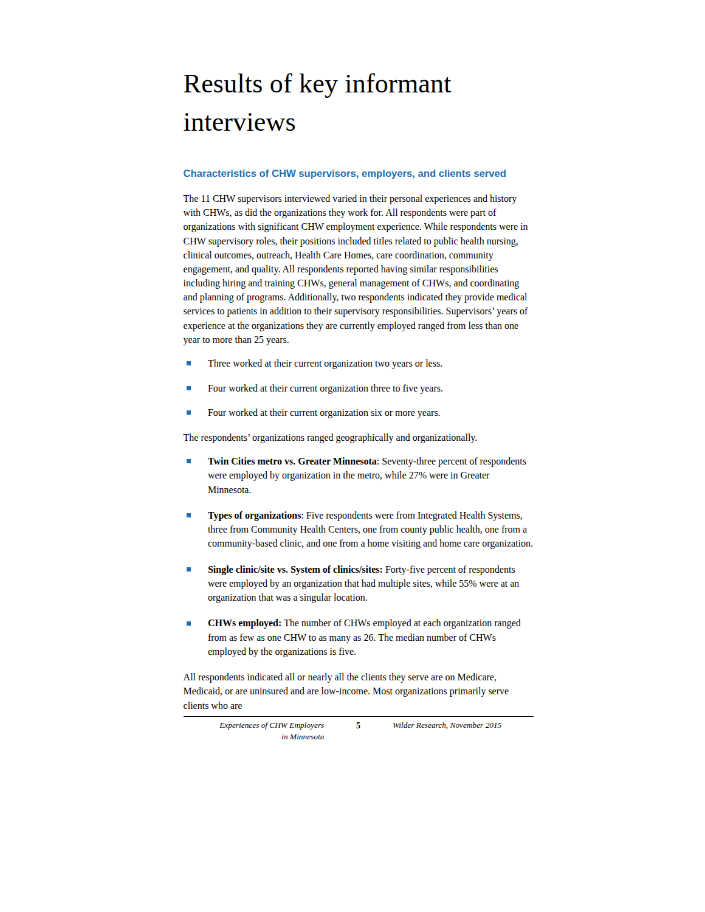Results of key informant interviews
Characteristics of CHW supervisors, employers, and clients served
The 11 CHW supervisors interviewed varied in their personal experiences and history with CHWs, as did the organizations they work for. All respondents were part of organizations with significant CHW employment experience. While respondents were in CHW supervisory roles, their positions included titles related to public health nursing, clinical outcomes, outreach, Health Care Homes, care coordination, community engagement, and quality. All respondents reported having similar responsibilities including hiring and training CHWs, general management of CHWs, and coordinating and planning of programs. Additionally, two respondents indicated they provide medical services to patients in addition to their supervisory responsibilities. Supervisors’ years of experience at the organizations they are currently employed ranged from less than one year to more than 25 years.
Three worked at their current organization two years or less.
Four worked at their current organization three to five years.
Four worked at their current organization six or more years.
The respondents’ organizations ranged geographically and organizationally.
Twin Cities metro vs. Greater Minnesota: Seventy-three percent of respondents were employed by organization in the metro, while 27% were in Greater Minnesota.
Types of organizations: Five respondents were from Integrated Health Systems, three from Community Health Centers, one from county public health, one from a community-based clinic, and one from a home visiting and home care organization.
Single clinic/site vs. System of clinics/sites: Forty-five percent of respondents were employed by an organization that had multiple sites, while 55% were at an organization that was a singular location.
CHWs employed: The number of CHWs employed at each organization ranged from as few as one CHW to as many as 26. The median number of CHWs employed by the organizations is five.
All respondents indicated all or nearly all the clients they serve are on Medicare, Medicaid, or are uninsured and are low-income. Most organizations primarily serve clients who are
Experiences of CHW Employers in Minnesota
5
Wilder Research, November 2015